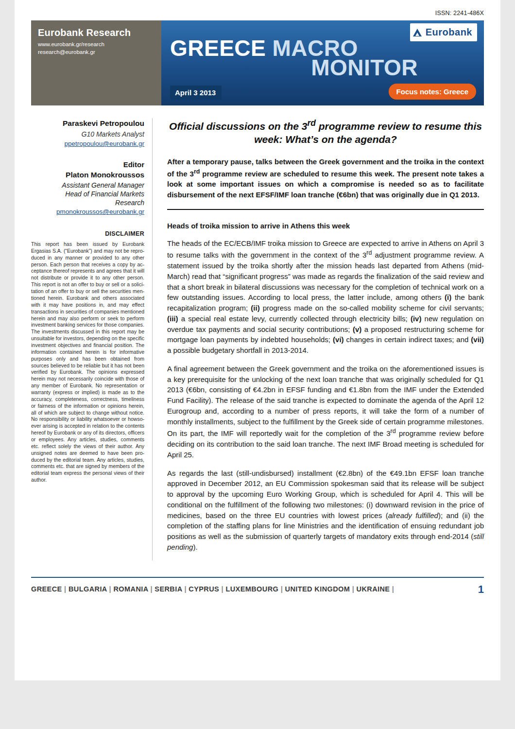ISSN: 2241-486X
Eurobank Research
www.eurobank.gr/research
research@eurobank.gr
Eurobank
GREECE MACRO MONITOR
April 3 2013
Focus notes: Greece
Paraskevi Petropoulou
G10 Markets Analyst
ppetropoulou@eurobank.gr
Editor
Platon Monokroussos
Assistant General Manager
Head of Financial Markets
Research
pmonokroussos@eurobank.gr
DISCLAIMER
This report has been issued by Eurobank Ergasias S.A. (“Eurobank”) and may not be reproduced in any manner or provided to any other person. Each person that receives a copy by acceptance thereof represents and agrees that it will not distribute or provide it to any other person. This report is not an offer to buy or sell or a solicitation of an offer to buy or sell the securities mentioned herein. Eurobank and others associated with it may have positions in, and may effect transactions in securities of companies mentioned herein and may also perform or seek to perform investment banking services for those companies. The investments discussed in this report may be unsuitable for investors, depending on the specific investment objectives and financial position. The information contained herein is for informative purposes only and has been obtained from sources believed to be reliable but it has not been verified by Eurobank. The opinions expressed herein may not necessarily coincide with those of any member of Eurobank. No representation or warranty (express or implied) is made as to the accuracy, completeness, correctness, timeliness or fairness of the information or opinions herein, all of which are subject to change without notice. No responsibility or liability whatsoever or howsoever arising is accepted in relation to the contents hereof by Eurobank or any of its directors, officers or employees. Any articles, studies, comments etc. reflect solely the views of their author. Any unsigned notes are deemed to have been produced by the editorial team. Any articles, studies, comments etc. that are signed by members of the editorial team express the personal views of their author.
Official discussions on the 3rd programme review to resume this week: What’s on the agenda?
After a temporary pause, talks between the Greek government and the troika in the context of the 3rd programme review are scheduled to resume this week. The present note takes a look at some important issues on which a compromise is needed so as to facilitate disbursement of the next EFSF/IMF loan tranche (€6bn) that was originally due in Q1 2013.
Heads of troika mission to arrive in Athens this week
The heads of the EC/ECB/IMF troika mission to Greece are expected to arrive in Athens on April 3 to resume talks with the government in the context of the 3rd adjustment programme review. A statement issued by the troika shortly after the mission heads last departed from Athens (mid-March) read that “significant progress” was made as regards the finalization of the said review and that a short break in bilateral discussions was necessary for the completion of technical work on a few outstanding issues. According to local press, the latter include, among others (i) the bank recapitalization program; (ii) progress made on the so-called mobility scheme for civil servants; (iii) a special real estate levy, currently collected through electricity bills; (iv) new regulation on overdue tax payments and social security contributions; (v) a proposed restructuring scheme for mortgage loan payments by indebted households; (vi) changes in certain indirect taxes; and (vii) a possible budgetary shortfall in 2013-2014.
A final agreement between the Greek government and the troika on the aforementioned issues is a key prerequisite for the unlocking of the next loan tranche that was originally scheduled for Q1 2013 (€6bn, consisting of €4.2bn in EFSF funding and €1.8bn from the IMF under the Extended Fund Facility). The release of the said tranche is expected to dominate the agenda of the April 12 Eurogroup and, according to a number of press reports, it will take the form of a number of monthly installments, subject to the fulfillment by the Greek side of certain programme milestones. On its part, the IMF will reportedly wait for the completion of the 3rd programme review before deciding on its contribution to the said loan tranche. The next IMF Broad meeting is scheduled for April 25.
As regards the last (still-undisbursed) installment (€2.8bn) of the €49.1bn EFSF loan tranche approved in December 2012, an EU Commission spokesman said that its release will be subject to approval by the upcoming Euro Working Group, which is scheduled for April 4. This will be conditional on the fulfillment of the following two milestones: (i) downward revision in the price of medicines, based on the three EU countries with lowest prices (already fulfilled); and (ii) the completion of the staffing plans for line Ministries and the identification of ensuing redundant job positions as well as the submission of quarterly targets of mandatory exits through end-2014 (still pending).
GREECE | BULGARIA | ROMANIA | SERBIA | CYPRUS | LUXEMBOURG | UNITED KINGDOM | UKRAINE |
1